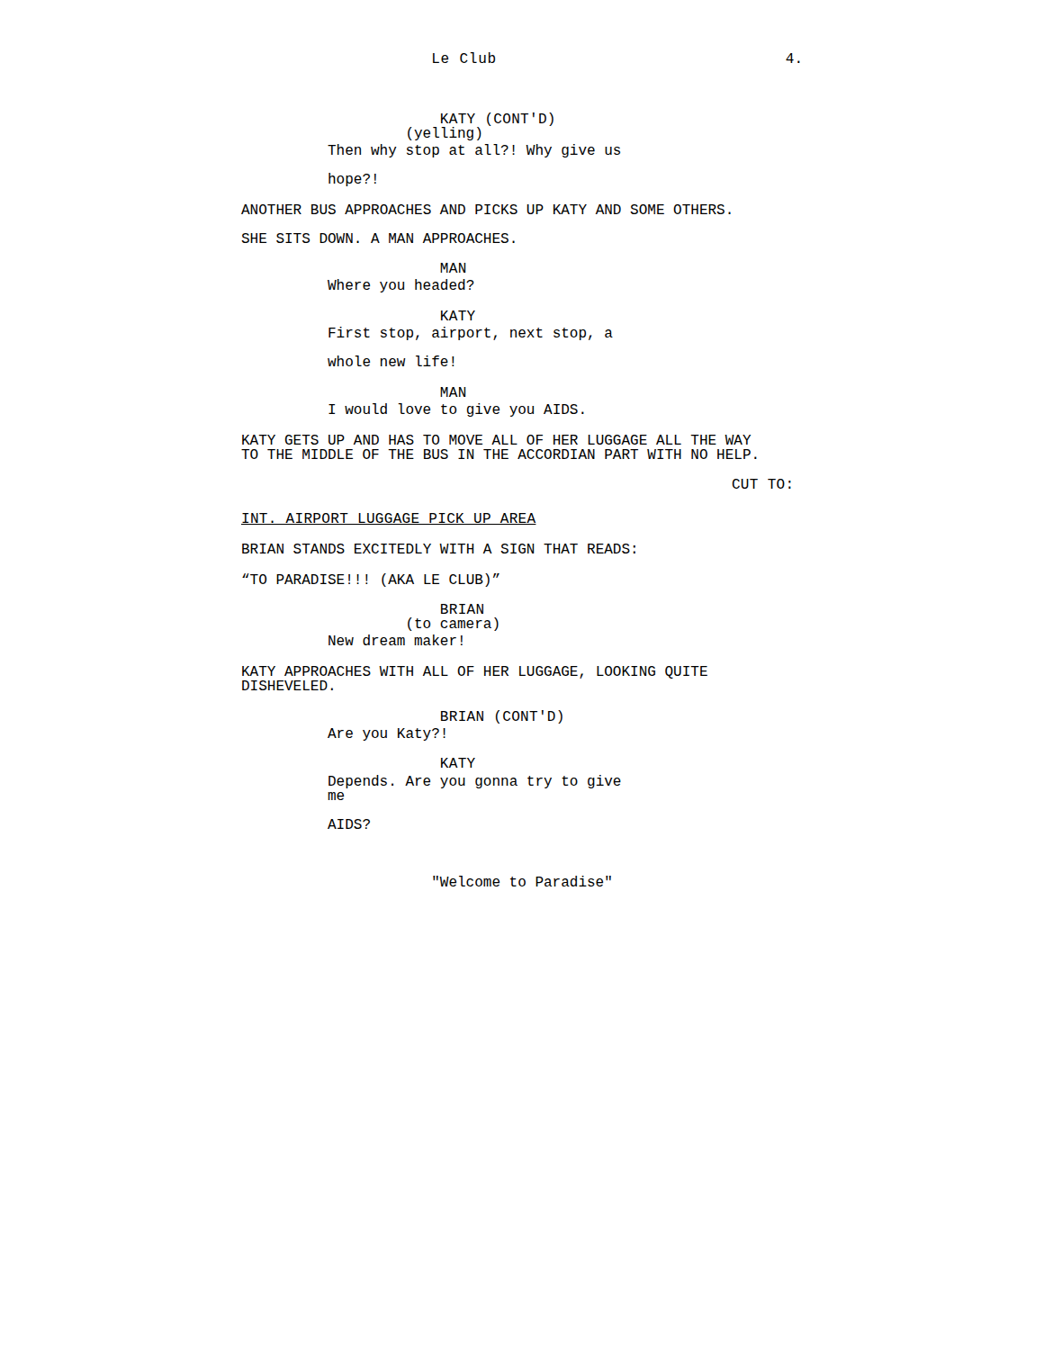Le Club
4.
KATY (CONT'D)
(yelling)
Then why stop at all?! Why give us
hope?!
ANOTHER BUS APPROACHES AND PICKS UP KATY AND SOME OTHERS.
SHE SITS DOWN. A MAN APPROACHES.
MAN
Where you headed?
KATY
First stop, airport, next stop, a
whole new life!
MAN
I would love to give you AIDS.
KATY GETS UP AND HAS TO MOVE ALL OF HER LUGGAGE ALL THE WAY
TO THE MIDDLE OF THE BUS IN THE ACCORDIAN PART WITH NO HELP.
CUT TO:
INT. AIRPORT LUGGAGE PICK UP AREA
BRIAN STANDS EXCITEDLY WITH A SIGN THAT READS:
“TO PARADISE!!! (AKA LE CLUB)”
BRIAN
(to camera)
New dream maker!
KATY APPROACHES WITH ALL OF HER LUGGAGE, LOOKING QUITE
DISHEVELED.
BRIAN (CONT'D)
Are you Katy?!
KATY
Depends. Are you gonna try to give me
AIDS?
"Welcome to Paradise"